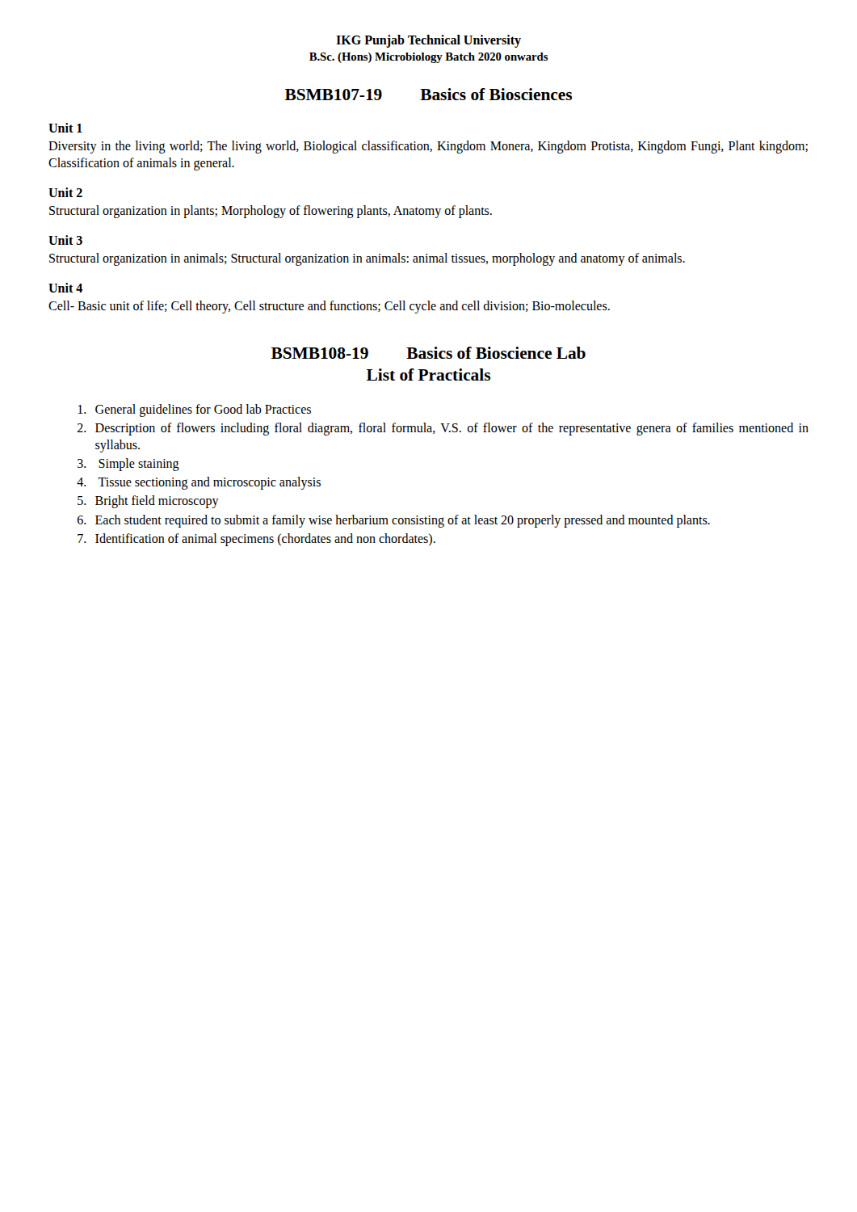IKG Punjab Technical University
B.Sc. (Hons) Microbiology Batch 2020 onwards
BSMB107-19 Basics of Biosciences
Unit 1
Diversity in the living world; The living world, Biological classification, Kingdom Monera, Kingdom Protista, Kingdom Fungi, Plant kingdom; Classification of animals in general.
Unit 2
Structural organization in plants; Morphology of flowering plants, Anatomy of plants.
Unit 3
Structural organization in animals; Structural organization in animals: animal tissues, morphology and anatomy of animals.
Unit 4
Cell- Basic unit of life; Cell theory, Cell structure and functions; Cell cycle and cell division; Bio-molecules.
BSMB108-19 Basics of Bioscience Lab List of Practicals
General guidelines for Good lab Practices
Description of flowers including floral diagram, floral formula, V.S. of flower of the representative genera of families mentioned in syllabus.
Simple staining
Tissue sectioning and microscopic analysis
Bright field microscopy
Each student required to submit a family wise herbarium consisting of at least 20 properly pressed and mounted plants.
Identification of animal specimens (chordates and non chordates).